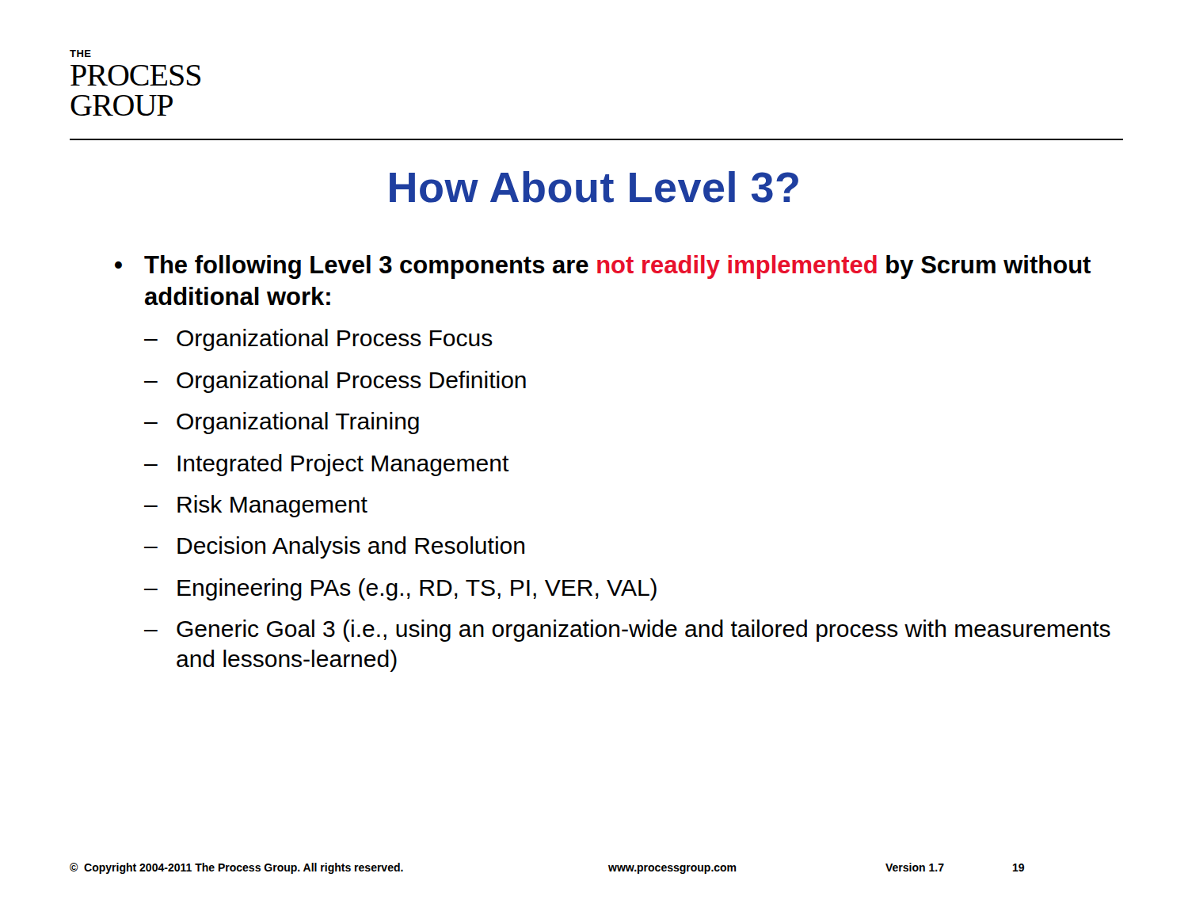THE
PROCESS GROUP
How About Level 3?
The following Level 3 components are not readily implemented by Scrum without additional work:
Organizational Process Focus
Organizational Process Definition
Organizational Training
Integrated Project Management
Risk Management
Decision Analysis and Resolution
Engineering PAs (e.g., RD, TS, PI, VER, VAL)
Generic Goal 3 (i.e., using an organization-wide and tailored process with measurements and lessons-learned)
© Copyright 2004-2011 The Process Group. All rights reserved. www.processgroup.com Version 1.7 19